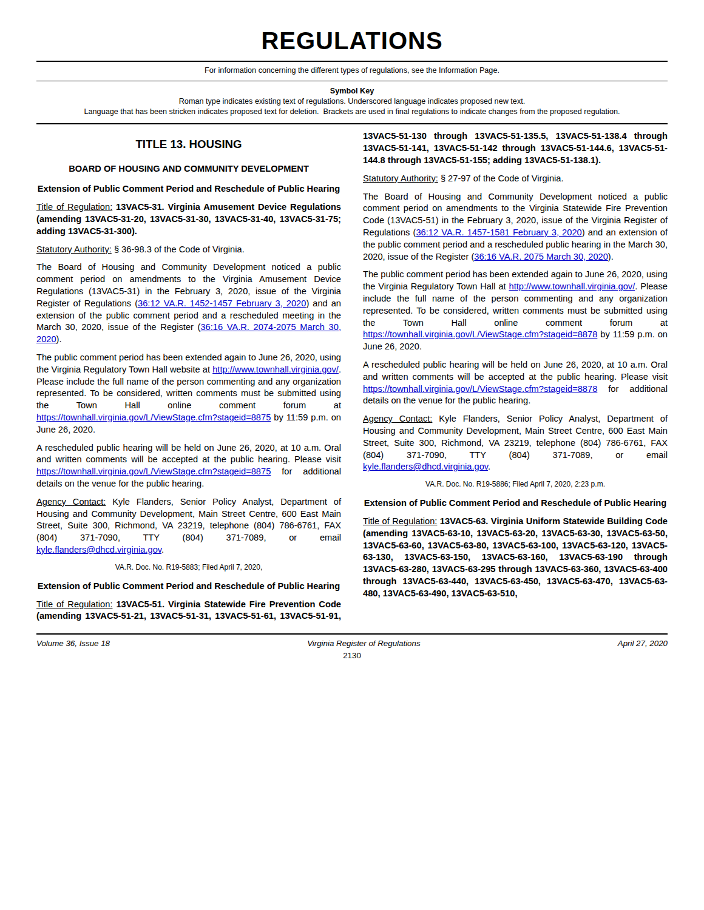REGULATIONS
For information concerning the different types of regulations, see the Information Page.
Symbol Key
Roman type indicates existing text of regulations. Underscored language indicates proposed new text.
Language that has been stricken indicates proposed text for deletion. Brackets are used in final regulations to indicate changes from the proposed regulation.
TITLE 13. HOUSING
BOARD OF HOUSING AND COMMUNITY DEVELOPMENT
Extension of Public Comment Period and Reschedule of Public Hearing
Title of Regulation: 13VAC5-31. Virginia Amusement Device Regulations (amending 13VAC5-31-20, 13VAC5-31-30, 13VAC5-31-40, 13VAC5-31-75; adding 13VAC5-31-300).
Statutory Authority: § 36-98.3 of the Code of Virginia.
The Board of Housing and Community Development noticed a public comment period on amendments to the Virginia Amusement Device Regulations (13VAC5-31) in the February 3, 2020, issue of the Virginia Register of Regulations (36:12 VA.R. 1452-1457 February 3, 2020) and an extension of the public comment period and a rescheduled meeting in the March 30, 2020, issue of the Register (36:16 VA.R. 2074-2075 March 30, 2020).
The public comment period has been extended again to June 26, 2020, using the Virginia Regulatory Town Hall website at http://www.townhall.virginia.gov/. Please include the full name of the person commenting and any organization represented. To be considered, written comments must be submitted using the Town Hall online comment forum at https://townhall.virginia.gov/L/ViewStage.cfm?stageid=8875 by 11:59 p.m. on June 26, 2020.
A rescheduled public hearing will be held on June 26, 2020, at 10 a.m. Oral and written comments will be accepted at the public hearing. Please visit https://townhall.virginia.gov/L/ViewStage.cfm?stageid=8875 for additional details on the venue for the public hearing.
Agency Contact: Kyle Flanders, Senior Policy Analyst, Department of Housing and Community Development, Main Street Centre, 600 East Main Street, Suite 300, Richmond, VA 23219, telephone (804) 786-6761, FAX (804) 371-7090, TTY (804) 371-7089, or email kyle.flanders@dhcd.virginia.gov.
VA.R. Doc. No. R19-5883; Filed April 7, 2020,
Extension of Public Comment Period and Reschedule of Public Hearing
Title of Regulation: 13VAC5-51. Virginia Statewide Fire Prevention Code (amending 13VAC5-51-21, 13VAC5-51-31, 13VAC5-51-61, 13VAC5-51-91, 13VAC5-51-130 through 13VAC5-51-135.5, 13VAC5-51-138.4 through 13VAC5-51-141, 13VAC5-51-142 through 13VAC5-51-144.6, 13VAC5-51-144.8 through 13VAC5-51-155; adding 13VAC5-51-138.1).
Statutory Authority: § 27-97 of the Code of Virginia.
The Board of Housing and Community Development noticed a public comment period on amendments to the Virginia Statewide Fire Prevention Code (13VAC5-51) in the February 3, 2020, issue of the Virginia Register of Regulations (36:12 VA.R. 1457-1581 February 3, 2020) and an extension of the public comment period and a rescheduled public hearing in the March 30, 2020, issue of the Register (36:16 VA.R. 2075 March 30, 2020).
The public comment period has been extended again to June 26, 2020, using the Virginia Regulatory Town Hall at http://www.townhall.virginia.gov/. Please include the full name of the person commenting and any organization represented. To be considered, written comments must be submitted using the Town Hall online comment forum at https://townhall.virginia.gov/L/ViewStage.cfm?stageid=8878 by 11:59 p.m. on June 26, 2020.
A rescheduled public hearing will be held on June 26, 2020, at 10 a.m. Oral and written comments will be accepted at the public hearing. Please visit https://townhall.virginia.gov/L/ViewStage.cfm?stageid=8878 for additional details on the venue for the public hearing.
Agency Contact: Kyle Flanders, Senior Policy Analyst, Department of Housing and Community Development, Main Street Centre, 600 East Main Street, Suite 300, Richmond, VA 23219, telephone (804) 786-6761, FAX (804) 371-7090, TTY (804) 371-7089, or email kyle.flanders@dhcd.virginia.gov.
VA.R. Doc. No. R19-5886; Filed April 7, 2020, 2:23 p.m.
Extension of Public Comment Period and Reschedule of Public Hearing
Title of Regulation: 13VAC5-63. Virginia Uniform Statewide Building Code (amending 13VAC5-63-10, 13VAC5-63-20, 13VAC5-63-30, 13VAC5-63-50, 13VAC5-63-60, 13VAC5-63-80, 13VAC5-63-100, 13VAC5-63-120, 13VAC5-63-130, 13VAC5-63-150, 13VAC5-63-160, 13VAC5-63-190 through 13VAC5-63-280, 13VAC5-63-295 through 13VAC5-63-360, 13VAC5-63-400 through 13VAC5-63-440, 13VAC5-63-450, 13VAC5-63-470, 13VAC5-63-480, 13VAC5-63-490, 13VAC5-63-510,
Volume 36, Issue 18 Virginia Register of Regulations April 27, 2020
2130